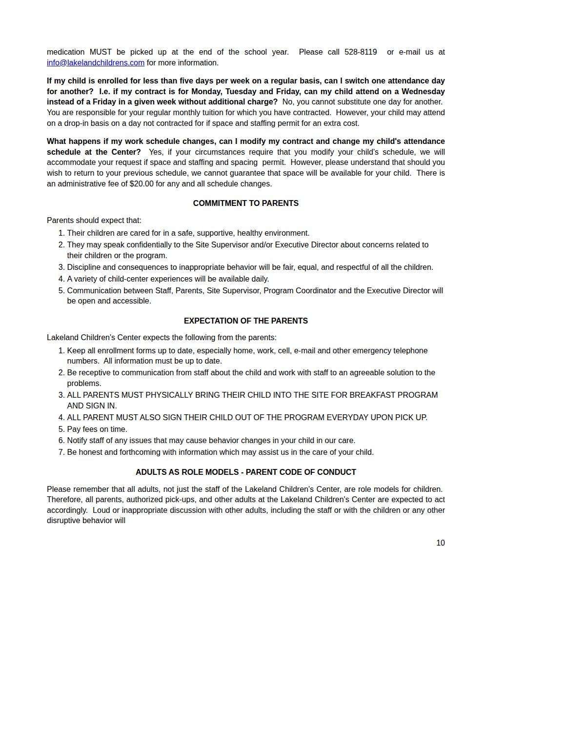medication MUST be picked up at the end of the school year. Please call 528-8119 or e-mail us at info@lakelandchildrens.com for more information.
If my child is enrolled for less than five days per week on a regular basis, can I switch one attendance day for another? I.e. if my contract is for Monday, Tuesday and Friday, can my child attend on a Wednesday instead of a Friday in a given week without additional charge? No, you cannot substitute one day for another. You are responsible for your regular monthly tuition for which you have contracted. However, your child may attend on a drop-in basis on a day not contracted for if space and staffing permit for an extra cost.
What happens if my work schedule changes, can I modify my contract and change my child's attendance schedule at the Center? Yes, if your circumstances require that you modify your child's schedule, we will accommodate your request if space and staffing and spacing permit. However, please understand that should you wish to return to your previous schedule, we cannot guarantee that space will be available for your child. There is an administrative fee of $20.00 for any and all schedule changes.
COMMITMENT TO PARENTS
Parents should expect that:
Their children are cared for in a safe, supportive, healthy environment.
They may speak confidentially to the Site Supervisor and/or Executive Director about concerns related to their children or the program.
Discipline and consequences to inappropriate behavior will be fair, equal, and respectful of all the children.
A variety of child-center experiences will be available daily.
Communication between Staff, Parents, Site Supervisor, Program Coordinator and the Executive Director will be open and accessible.
EXPECTATION OF THE PARENTS
Lakeland Children's Center expects the following from the parents:
Keep all enrollment forms up to date, especially home, work, cell, e-mail and other emergency telephone numbers. All information must be up to date.
Be receptive to communication from staff about the child and work with staff to an agreeable solution to the problems.
ALL PARENTS MUST PHYSICALLY BRING THEIR CHILD INTO THE SITE FOR BREAKFAST PROGRAM AND SIGN IN.
ALL PARENT MUST ALSO SIGN THEIR CHILD OUT OF THE PROGRAM EVERYDAY UPON PICK UP.
Pay fees on time.
Notify staff of any issues that may cause behavior changes in your child in our care.
Be honest and forthcoming with information which may assist us in the care of your child.
ADULTS AS ROLE MODELS - PARENT CODE OF CONDUCT
Please remember that all adults, not just the staff of the Lakeland Children's Center, are role models for children. Therefore, all parents, authorized pick-ups, and other adults at the Lakeland Children's Center are expected to act accordingly. Loud or inappropriate discussion with other adults, including the staff or with the children or any other disruptive behavior will
10